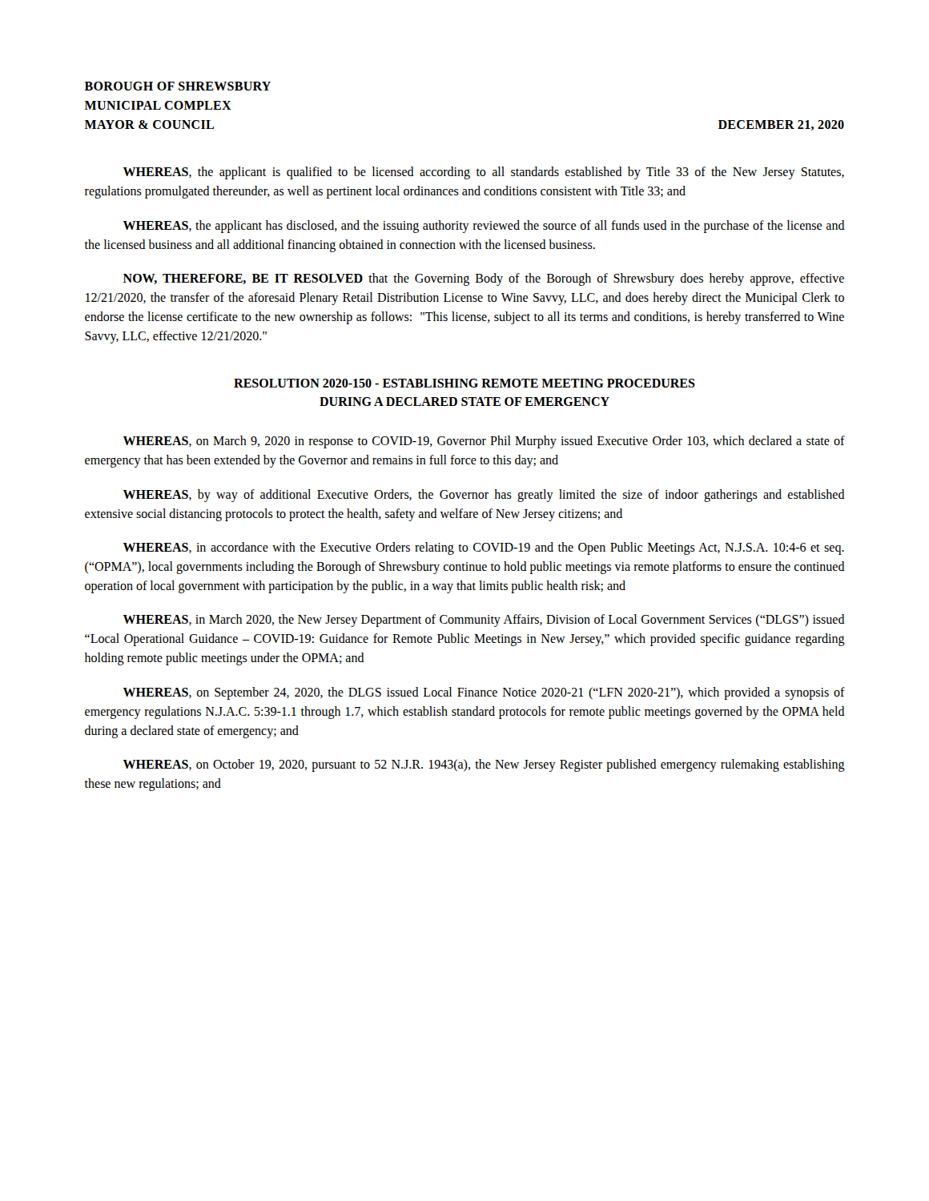BOROUGH OF SHREWSBURY
MUNICIPAL COMPLEX
MAYOR & COUNCIL DECEMBER 21, 2020
WHEREAS, the applicant is qualified to be licensed according to all standards established by Title 33 of the New Jersey Statutes, regulations promulgated thereunder, as well as pertinent local ordinances and conditions consistent with Title 33; and
WHEREAS, the applicant has disclosed, and the issuing authority reviewed the source of all funds used in the purchase of the license and the licensed business and all additional financing obtained in connection with the licensed business.
NOW, THEREFORE, BE IT RESOLVED that the Governing Body of the Borough of Shrewsbury does hereby approve, effective 12/21/2020, the transfer of the aforesaid Plenary Retail Distribution License to Wine Savvy, LLC, and does hereby direct the Municipal Clerk to endorse the license certificate to the new ownership as follows: "This license, subject to all its terms and conditions, is hereby transferred to Wine Savvy, LLC, effective 12/21/2020."
Resolution 2020-150 - Establishing Remote Meeting Procedures
During a Declared State of Emergency
WHEREAS, on March 9, 2020 in response to COVID-19, Governor Phil Murphy issued Executive Order 103, which declared a state of emergency that has been extended by the Governor and remains in full force to this day; and
WHEREAS, by way of additional Executive Orders, the Governor has greatly limited the size of indoor gatherings and established extensive social distancing protocols to protect the health, safety and welfare of New Jersey citizens; and
WHEREAS, in accordance with the Executive Orders relating to COVID-19 and the Open Public Meetings Act, N.J.S.A. 10:4-6 et seq. (“OPMA”), local governments including the Borough of Shrewsbury continue to hold public meetings via remote platforms to ensure the continued operation of local government with participation by the public, in a way that limits public health risk; and
WHEREAS, in March 2020, the New Jersey Department of Community Affairs, Division of Local Government Services (“DLGS”) issued “Local Operational Guidance – COVID-19: Guidance for Remote Public Meetings in New Jersey,” which provided specific guidance regarding holding remote public meetings under the OPMA; and
WHEREAS, on September 24, 2020, the DLGS issued Local Finance Notice 2020-21 (“LFN 2020-21”), which provided a synopsis of emergency regulations N.J.A.C. 5:39-1.1 through 1.7, which establish standard protocols for remote public meetings governed by the OPMA held during a declared state of emergency; and
WHEREAS, on October 19, 2020, pursuant to 52 N.J.R. 1943(a), the New Jersey Register published emergency rulemaking establishing these new regulations; and